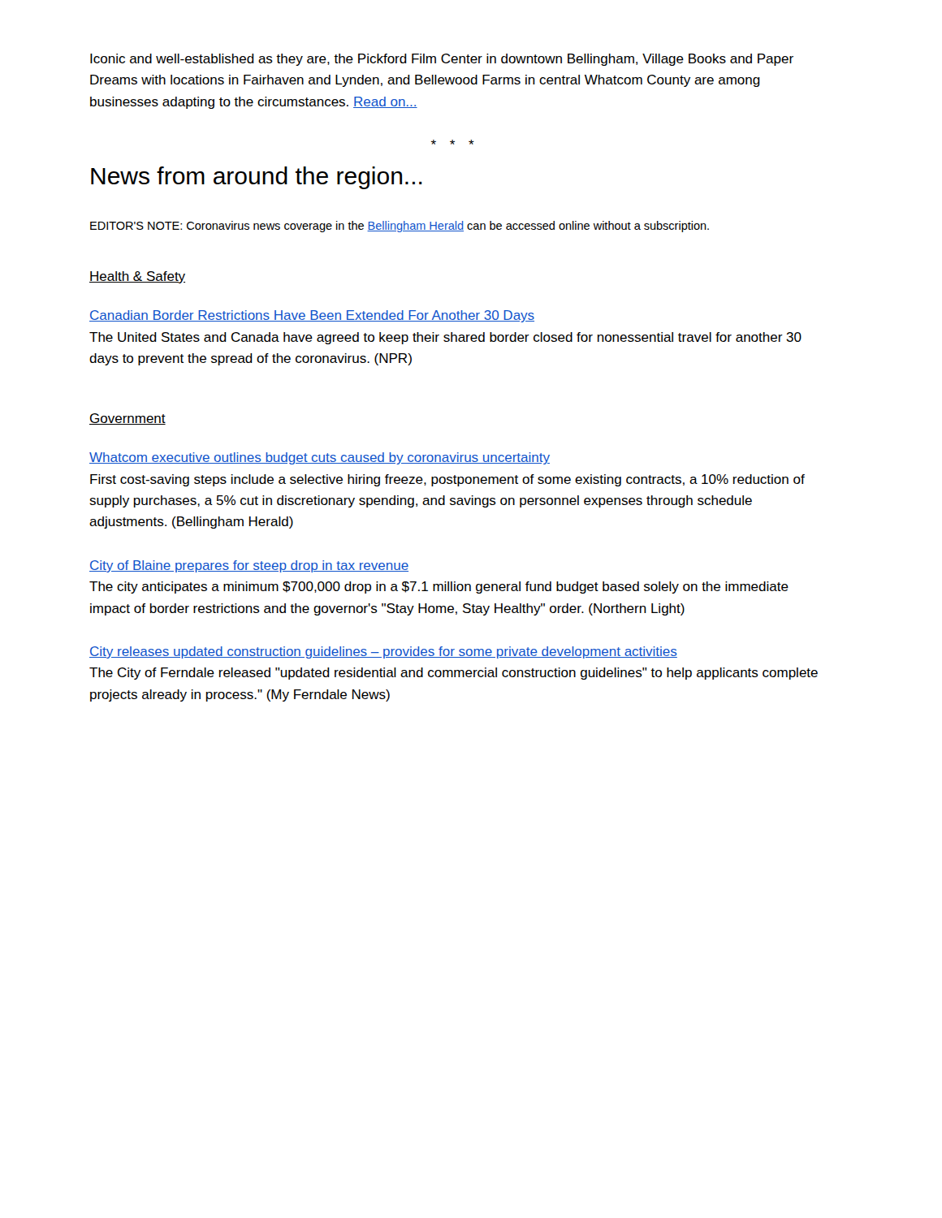Iconic and well-established as they are, the Pickford Film Center in downtown Bellingham, Village Books and Paper Dreams with locations in Fairhaven and Lynden, and Bellewood Farms in central Whatcom County are among businesses adapting to the circumstances. Read on...
* * *
News from around the region...
EDITOR'S NOTE: Coronavirus news coverage in the Bellingham Herald can be accessed online without a subscription.
Health & Safety
Canadian Border Restrictions Have Been Extended For Another 30 Days
The United States and Canada have agreed to keep their shared border closed for nonessential travel for another 30 days to prevent the spread of the coronavirus. (NPR)
Government
Whatcom executive outlines budget cuts caused by coronavirus uncertainty
First cost-saving steps include a selective hiring freeze, postponement of some existing contracts, a 10% reduction of supply purchases, a 5% cut in discretionary spending, and savings on personnel expenses through schedule adjustments. (Bellingham Herald)
City of Blaine prepares for steep drop in tax revenue
The city anticipates a minimum $700,000 drop in a $7.1 million general fund budget based solely on the immediate impact of border restrictions and the governor's "Stay Home, Stay Healthy" order. (Northern Light)
City releases updated construction guidelines – provides for some private development activities
The City of Ferndale released "updated residential and commercial construction guidelines" to help applicants complete projects already in process." (My Ferndale News)